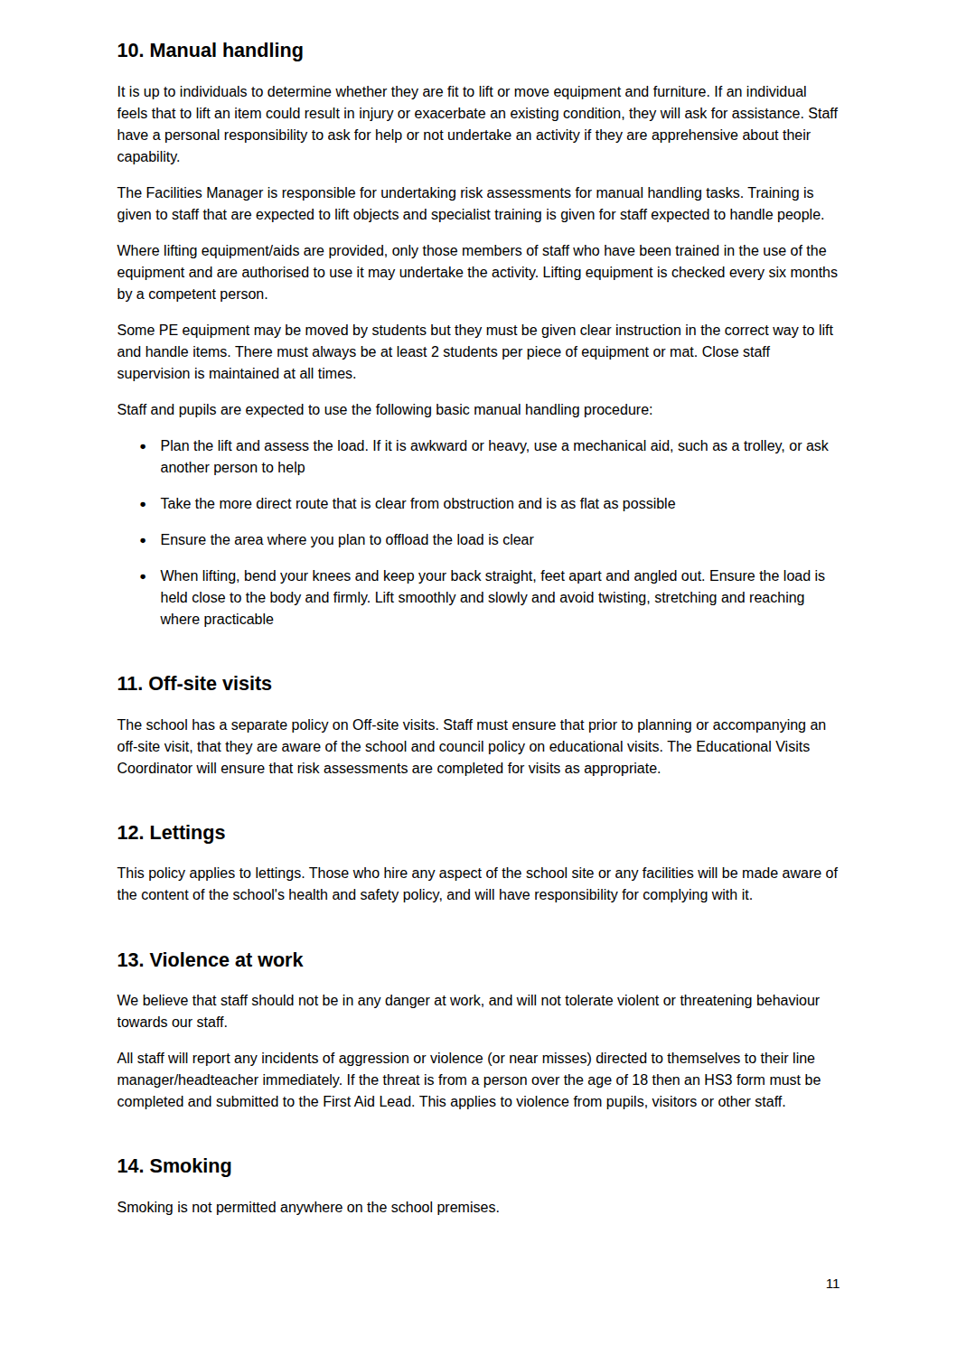10. Manual handling
It is up to individuals to determine whether they are fit to lift or move equipment and furniture. If an individual feels that to lift an item could result in injury or exacerbate an existing condition, they will ask for assistance. Staff have a personal responsibility to ask for help or not undertake an activity if they are apprehensive about their capability.
The Facilities Manager is responsible for undertaking risk assessments for manual handling tasks. Training is given to staff that are expected to lift objects and specialist training is given for staff expected to handle people.
Where lifting equipment/aids are provided, only those members of staff who have been trained in the use of the equipment and are authorised to use it may undertake the activity. Lifting equipment is checked every six months by a competent person.
Some PE equipment may be moved by students but they must be given clear instruction in the correct way to lift and handle items. There must always be at least 2 students per piece of equipment or mat. Close staff supervision is maintained at all times.
Staff and pupils are expected to use the following basic manual handling procedure:
Plan the lift and assess the load. If it is awkward or heavy, use a mechanical aid, such as a trolley, or ask another person to help
Take the more direct route that is clear from obstruction and is as flat as possible
Ensure the area where you plan to offload the load is clear
When lifting, bend your knees and keep your back straight, feet apart and angled out. Ensure the load is held close to the body and firmly. Lift smoothly and slowly and avoid twisting, stretching and reaching where practicable
11. Off-site visits
The school has a separate policy on Off-site visits. Staff must ensure that prior to planning or accompanying an off-site visit, that they are aware of the school and council policy on educational visits. The Educational Visits Coordinator will ensure that risk assessments are completed for visits as appropriate.
12. Lettings
This policy applies to lettings. Those who hire any aspect of the school site or any facilities will be made aware of the content of the school's health and safety policy, and will have responsibility for complying with it.
13. Violence at work
We believe that staff should not be in any danger at work, and will not tolerate violent or threatening behaviour towards our staff.
All staff will report any incidents of aggression or violence (or near misses) directed to themselves to their line manager/headteacher immediately. If the threat is from a person over the age of 18 then an HS3 form must be completed and submitted to the First Aid Lead. This applies to violence from pupils, visitors or other staff.
14. Smoking
Smoking is not permitted anywhere on the school premises.
11